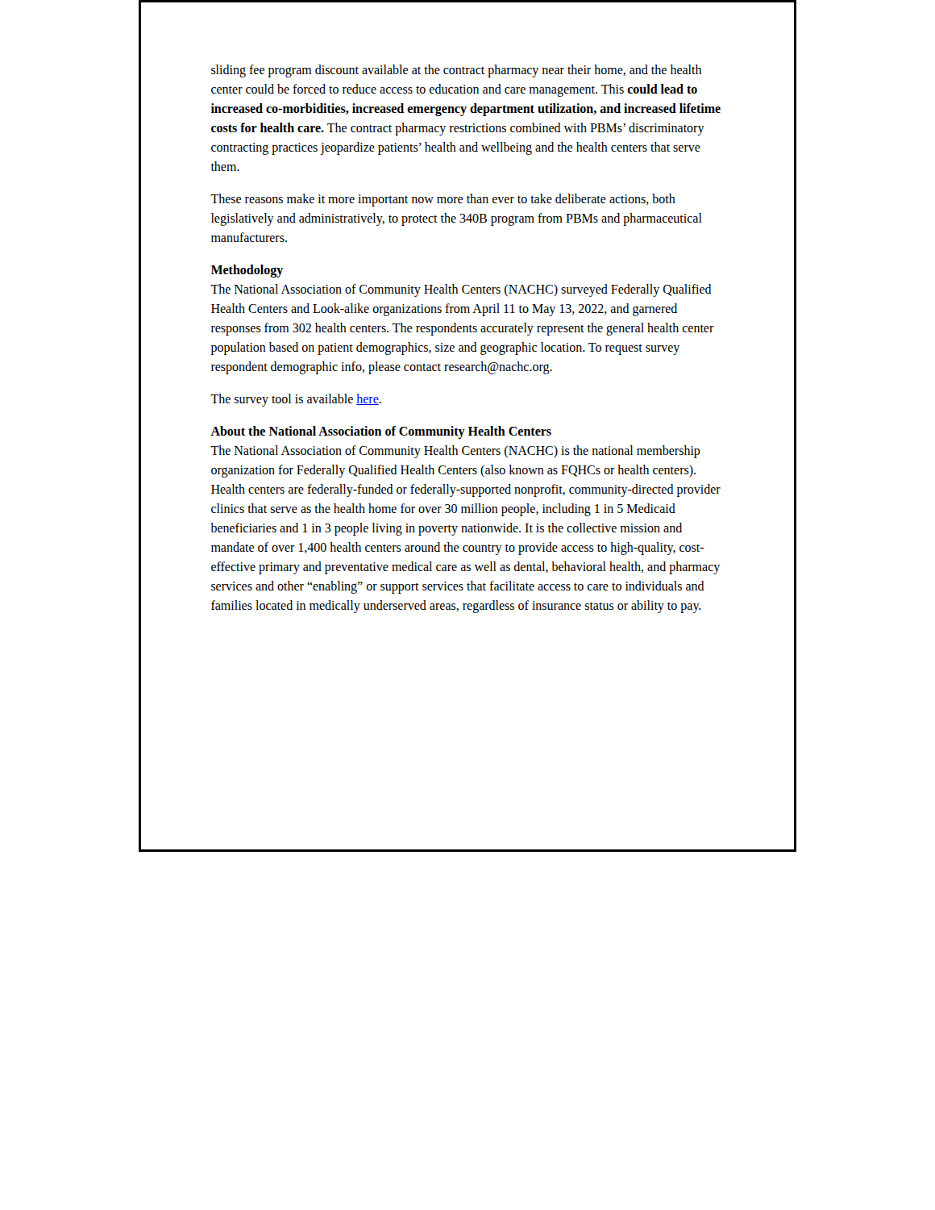sliding fee program discount available at the contract pharmacy near their home, and the health center could be forced to reduce access to education and care management. This could lead to increased co-morbidities, increased emergency department utilization, and increased lifetime costs for health care. The contract pharmacy restrictions combined with PBMs’ discriminatory contracting practices jeopardize patients’ health and wellbeing and the health centers that serve them.
These reasons make it more important now more than ever to take deliberate actions, both legislatively and administratively, to protect the 340B program from PBMs and pharmaceutical manufacturers.
Methodology
The National Association of Community Health Centers (NACHC) surveyed Federally Qualified Health Centers and Look-alike organizations from April 11 to May 13, 2022, and garnered responses from 302 health centers. The respondents accurately represent the general health center population based on patient demographics, size and geographic location. To request survey respondent demographic info, please contact research@nachc.org.
The survey tool is available here.
About the National Association of Community Health Centers
The National Association of Community Health Centers (NACHC) is the national membership organization for Federally Qualified Health Centers (also known as FQHCs or health centers). Health centers are federally-funded or federally-supported nonprofit, community-directed provider clinics that serve as the health home for over 30 million people, including 1 in 5 Medicaid beneficiaries and 1 in 3 people living in poverty nationwide. It is the collective mission and mandate of over 1,400 health centers around the country to provide access to high-quality, cost-effective primary and preventative medical care as well as dental, behavioral health, and pharmacy services and other “enabling” or support services that facilitate access to care to individuals and families located in medically underserved areas, regardless of insurance status or ability to pay.